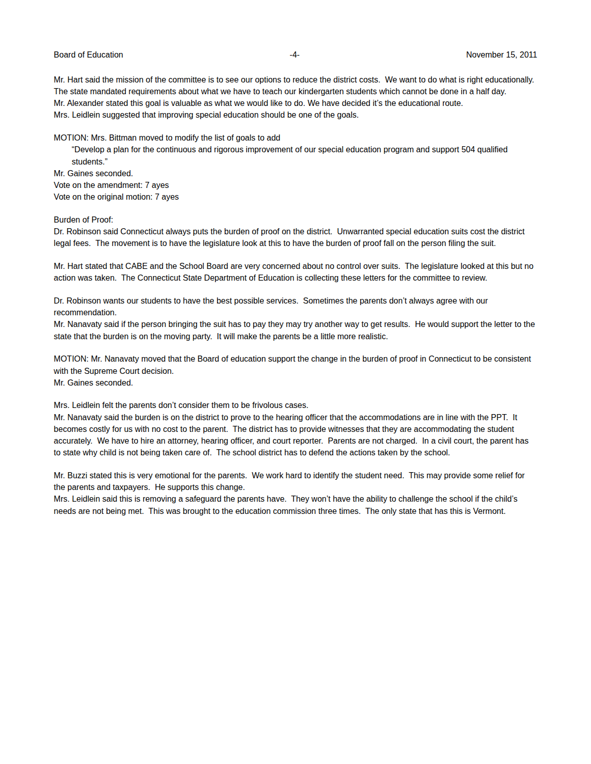Board of Education -4- November 15, 2011
Mr. Hart said the mission of the committee is to see our options to reduce the district costs. We want to do what is right educationally. The state mandated requirements about what we have to teach our kindergarten students which cannot be done in a half day.
Mr. Alexander stated this goal is valuable as what we would like to do. We have decided it’s the educational route.
Mrs. Leidlein suggested that improving special education should be one of the goals.
MOTION: Mrs. Bittman moved to modify the list of goals to add
“Develop a plan for the continuous and rigorous improvement of our special education program and support 504 qualified students.”
Mr. Gaines seconded.
Vote on the amendment: 7 ayes
Vote on the original motion: 7 ayes
Burden of Proof:
Dr. Robinson said Connecticut always puts the burden of proof on the district. Unwarranted special education suits cost the district legal fees. The movement is to have the legislature look at this to have the burden of proof fall on the person filing the suit.
Mr. Hart stated that CABE and the School Board are very concerned about no control over suits. The legislature looked at this but no action was taken. The Connecticut State Department of Education is collecting these letters for the committee to review.
Dr. Robinson wants our students to have the best possible services. Sometimes the parents don’t always agree with our recommendation.
Mr. Nanavaty said if the person bringing the suit has to pay they may try another way to get results. He would support the letter to the state that the burden is on the moving party. It will make the parents be a little more realistic.
MOTION: Mr. Nanavaty moved that the Board of education support the change in the burden of proof in Connecticut to be consistent with the Supreme Court decision.
Mr. Gaines seconded.
Mrs. Leidlein felt the parents don’t consider them to be frivolous cases.
Mr. Nanavaty said the burden is on the district to prove to the hearing officer that the accommodations are in line with the PPT. It becomes costly for us with no cost to the parent. The district has to provide witnesses that they are accommodating the student accurately. We have to hire an attorney, hearing officer, and court reporter. Parents are not charged. In a civil court, the parent has to state why child is not being taken care of. The school district has to defend the actions taken by the school.
Mr. Buzzi stated this is very emotional for the parents. We work hard to identify the student need. This may provide some relief for the parents and taxpayers. He supports this change.
Mrs. Leidlein said this is removing a safeguard the parents have. They won’t have the ability to challenge the school if the child’s needs are not being met. This was brought to the education commission three times. The only state that has this is Vermont.